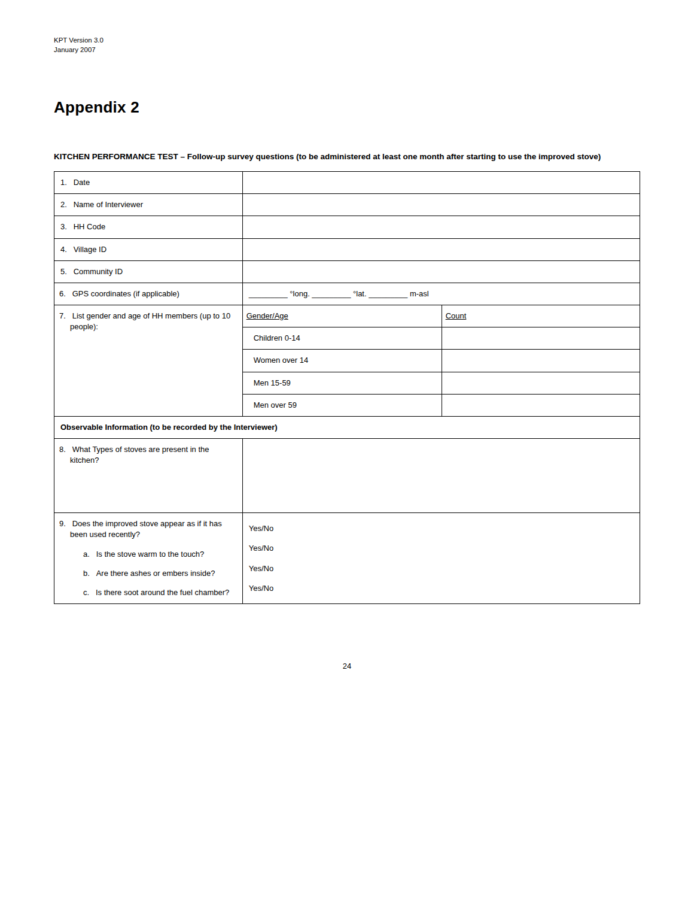KPT Version 3.0
January 2007
Appendix 2
KITCHEN PERFORMANCE TEST – Follow-up survey questions (to be administered at least one month after starting to use the improved stove)
| 1. Date | |
| 2. Name of Interviewer | |
| 3. HH Code | |
| 4. Village ID | |
| 5. Community ID | |
| 6. GPS coordinates (if applicable) | _________ °long. _________ °lat. _________ m-asl |
| 7. List gender and age of HH members (up to 10 people): | / Gender/Age / Count / / Children 0-14 / / / Women over 14 / / / Men 15-59 / / / Men over 59 / / |
| Observable Information (to be recorded by the Interviewer) |
| 8. What Types of stoves are present in the kitchen? | |
| 9. Does the improved stove appear as if it has been used recently? a. Is the stove warm to the touch? b. Are there ashes or embers inside? c. Is there soot around the fuel chamber? | Yes/No Yes/No Yes/No Yes/No |
24